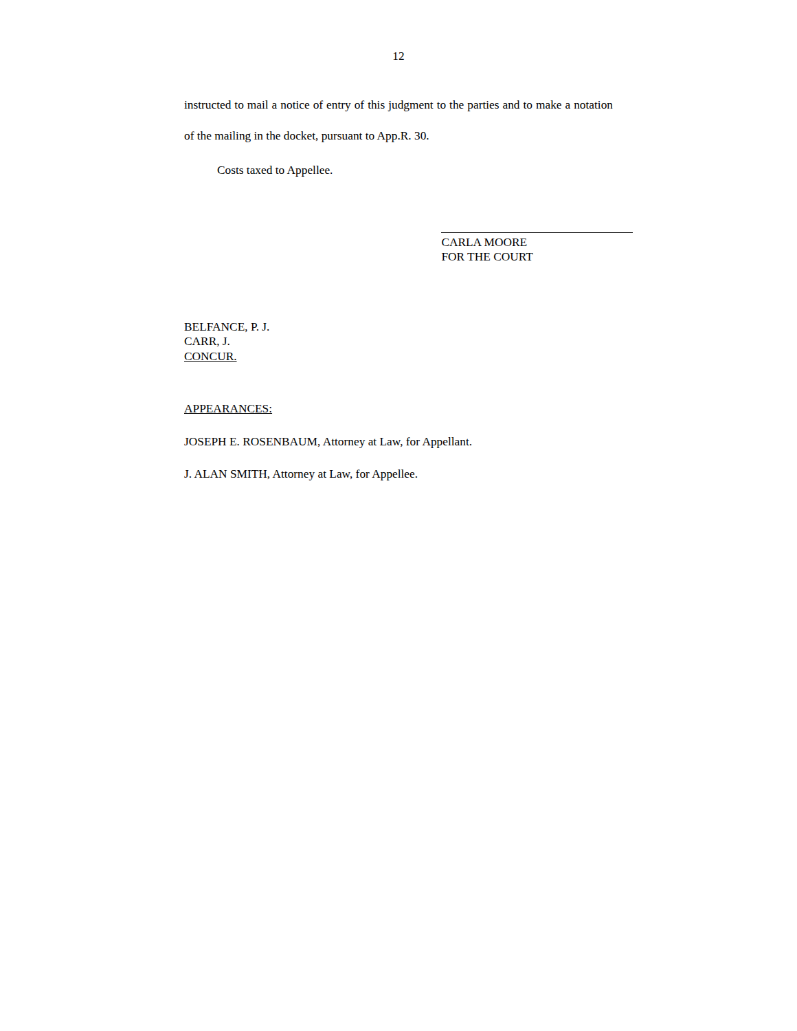12
instructed to mail a notice of entry of this judgment to the parties and to make a notation of the mailing in the docket, pursuant to App.R. 30.
Costs taxed to Appellee.
CARLA MOORE
FOR THE COURT
BELFANCE, P. J.
CARR, J.
CONCUR.
APPEARANCES:
JOSEPH E. ROSENBAUM, Attorney at Law, for Appellant.
J. ALAN SMITH, Attorney at Law, for Appellee.